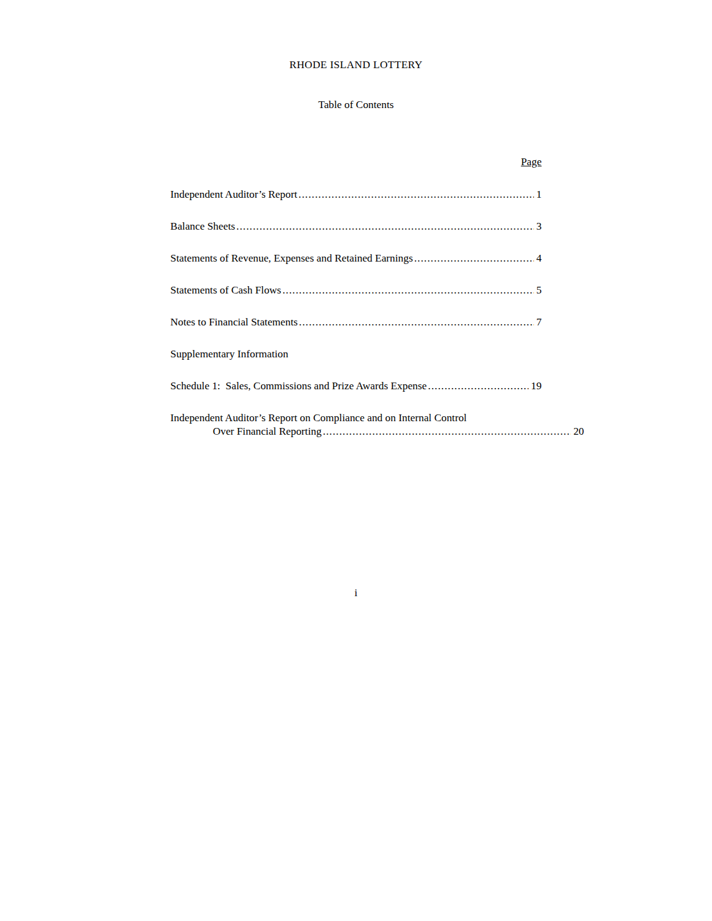RHODE ISLAND LOTTERY
Table of Contents
Page
Independent Auditor’s Report .................................................................................................. 1
Balance Sheets .................................................................................................. 3
Statements of Revenue, Expenses and Retained Earnings .................................................................................................. 4
Statements of Cash Flows .................................................................................................. 5
Notes to Financial Statements .................................................................................................. 7
Supplementary Information
Schedule 1: Sales, Commissions and Prize Awards Expense .................................................................................................. 19
Independent Auditor’s Report on Compliance and on Internal Control
Over Financial Reporting .................................................................................................. 20
i